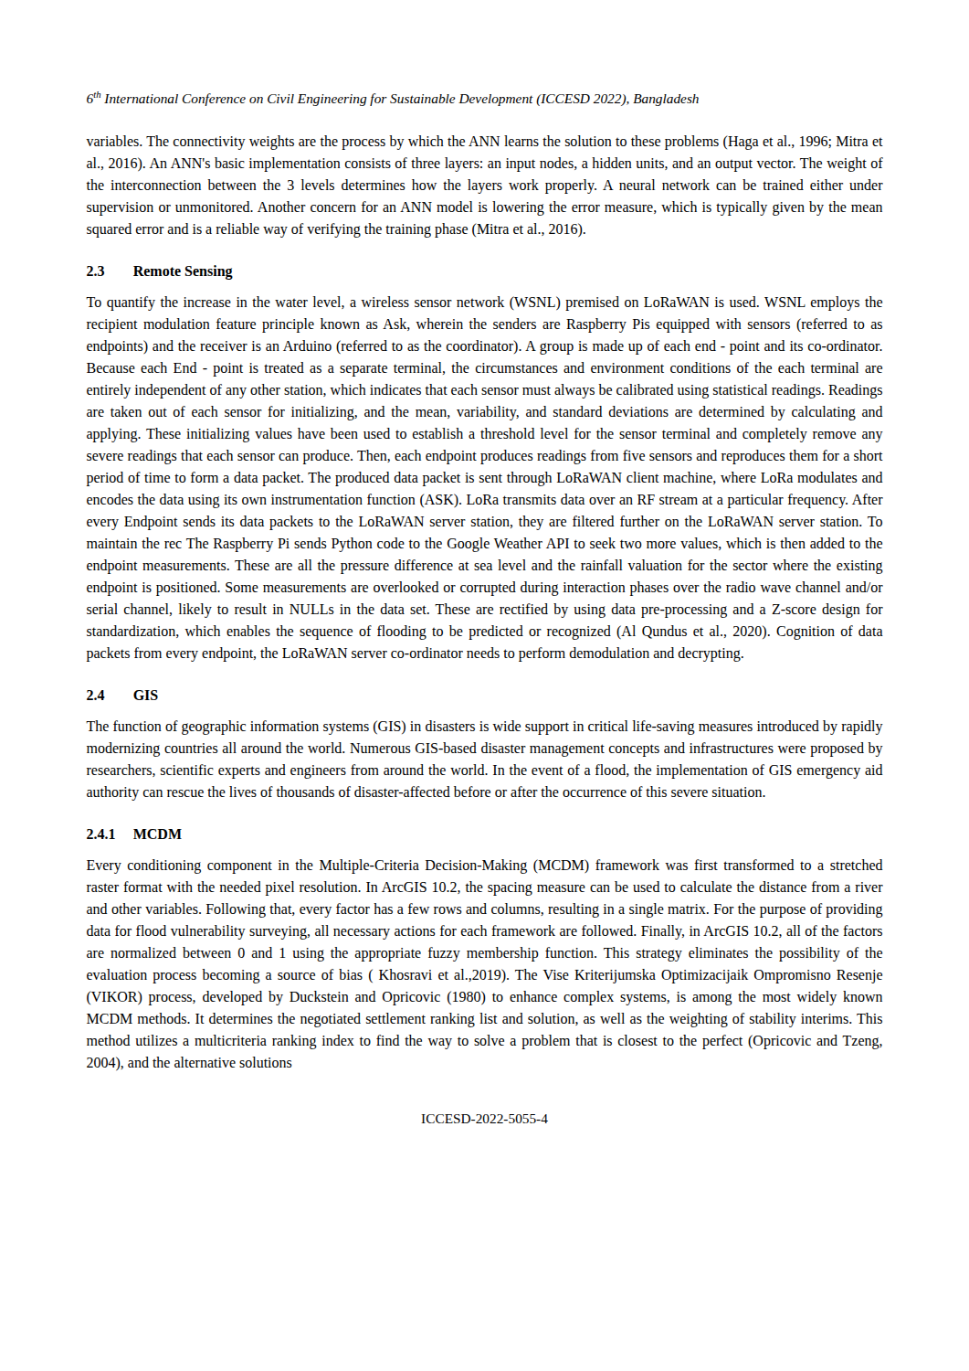6th International Conference on Civil Engineering for Sustainable Development (ICCESD 2022), Bangladesh
variables. The connectivity weights are the process by which the ANN learns the solution to these problems (Haga et al., 1996; Mitra et al., 2016). An ANN's basic implementation consists of three layers: an input nodes, a hidden units, and an output vector. The weight of the interconnection between the 3 levels determines how the layers work properly. A neural network can be trained either under supervision or unmonitored. Another concern for an ANN model is lowering the error measure, which is typically given by the mean squared error and is a reliable way of verifying the training phase (Mitra et al., 2016).
2.3 Remote Sensing
To quantify the increase in the water level, a wireless sensor network (WSNL) premised on LoRaWAN is used. WSNL employs the recipient modulation feature principle known as Ask, wherein the senders are Raspberry Pis equipped with sensors (referred to as endpoints) and the receiver is an Arduino (referred to as the coordinator). A group is made up of each end - point and its co-ordinator. Because each End - point is treated as a separate terminal, the circumstances and environment conditions of the each terminal are entirely independent of any other station, which indicates that each sensor must always be calibrated using statistical readings. Readings are taken out of each sensor for initializing, and the mean, variability, and standard deviations are determined by calculating and applying. These initializing values have been used to establish a threshold level for the sensor terminal and completely remove any severe readings that each sensor can produce. Then, each endpoint produces readings from five sensors and reproduces them for a short period of time to form a data packet. The produced data packet is sent through LoRaWAN client machine, where LoRa modulates and encodes the data using its own instrumentation function (ASK). LoRa transmits data over an RF stream at a particular frequency. After every Endpoint sends its data packets to the LoRaWAN server station, they are filtered further on the LoRaWAN server station. To maintain the rec The Raspberry Pi sends Python code to the Google Weather API to seek two more values, which is then added to the endpoint measurements. These are all the pressure difference at sea level and the rainfall valuation for the sector where the existing endpoint is positioned. Some measurements are overlooked or corrupted during interaction phases over the radio wave channel and/or serial channel, likely to result in NULLs in the data set. These are rectified by using data pre-processing and a Z-score design for standardization, which enables the sequence of flooding to be predicted or recognized (Al Qundus et al., 2020). Cognition of data packets from every endpoint, the LoRaWAN server co-ordinator needs to perform demodulation and decrypting.
2.4 GIS
The function of geographic information systems (GIS) in disasters is wide support in critical life-saving measures introduced by rapidly modernizing countries all around the world. Numerous GIS-based disaster management concepts and infrastructures were proposed by researchers, scientific experts and engineers from around the world. In the event of a flood, the implementation of GIS emergency aid authority can rescue the lives of thousands of disaster-affected before or after the occurrence of this severe situation.
2.4.1 MCDM
Every conditioning component in the Multiple-Criteria Decision-Making (MCDM) framework was first transformed to a stretched raster format with the needed pixel resolution. In ArcGIS 10.2, the spacing measure can be used to calculate the distance from a river and other variables. Following that, every factor has a few rows and columns, resulting in a single matrix. For the purpose of providing data for flood vulnerability surveying, all necessary actions for each framework are followed. Finally, in ArcGIS 10.2, all of the factors are normalized between 0 and 1 using the appropriate fuzzy membership function. This strategy eliminates the possibility of the evaluation process becoming a source of bias ( Khosravi et al.,2019). The Vise Kriterijumska Optimizacijaik Ompromisno Resenje (VIKOR) process, developed by Duckstein and Opricovic (1980) to enhance complex systems, is among the most widely known MCDM methods. It determines the negotiated settlement ranking list and solution, as well as the weighting of stability interims. This method utilizes a multicriteria ranking index to find the way to solve a problem that is closest to the perfect (Opricovic and Tzeng, 2004), and the alternative solutions
ICCESD-2022-5055-4